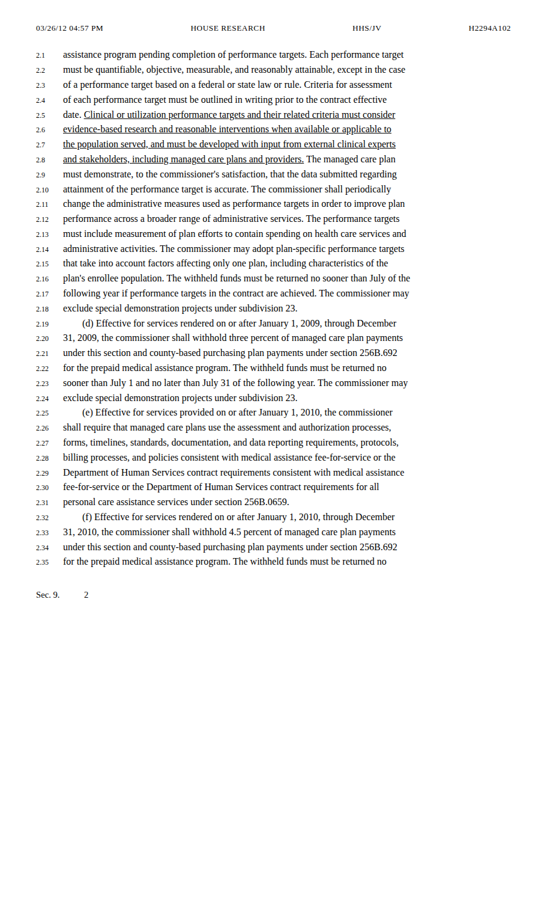03/26/12 04:57 PM HOUSE RESEARCH HHS/JV H2294A102
2.1
assistance program pending completion of performance targets. Each performance target
2.2
must be quantifiable, objective, measurable, and reasonably attainable, except in the case
2.3
of a performance target based on a federal or state law or rule. Criteria for assessment
2.4
of each performance target must be outlined in writing prior to the contract effective
2.5
date. Clinical or utilization performance targets and their related criteria must consider
2.6
evidence-based research and reasonable interventions when available or applicable to
2.7
the population served, and must be developed with input from external clinical experts
2.8
and stakeholders, including managed care plans and providers. The managed care plan
2.9
must demonstrate, to the commissioner's satisfaction, that the data submitted regarding
2.10
attainment of the performance target is accurate. The commissioner shall periodically
2.11
change the administrative measures used as performance targets in order to improve plan
2.12
performance across a broader range of administrative services. The performance targets
2.13
must include measurement of plan efforts to contain spending on health care services and
2.14
administrative activities. The commissioner may adopt plan-specific performance targets
2.15
that take into account factors affecting only one plan, including characteristics of the
2.16
plan's enrollee population. The withheld funds must be returned no sooner than July of the
2.17
following year if performance targets in the contract are achieved. The commissioner may
2.18
exclude special demonstration projects under subdivision 23.
2.19
(d) Effective for services rendered on or after January 1, 2009, through December
2.20
31, 2009, the commissioner shall withhold three percent of managed care plan payments
2.21
under this section and county-based purchasing plan payments under section 256B.692
2.22
for the prepaid medical assistance program. The withheld funds must be returned no
2.23
sooner than July 1 and no later than July 31 of the following year. The commissioner may
2.24
exclude special demonstration projects under subdivision 23.
2.25
(e) Effective for services provided on or after January 1, 2010, the commissioner
2.26
shall require that managed care plans use the assessment and authorization processes,
2.27
forms, timelines, standards, documentation, and data reporting requirements, protocols,
2.28
billing processes, and policies consistent with medical assistance fee-for-service or the
2.29
Department of Human Services contract requirements consistent with medical assistance
2.30
fee-for-service or the Department of Human Services contract requirements for all
2.31
personal care assistance services under section 256B.0659.
2.32
(f) Effective for services rendered on or after January 1, 2010, through December
2.33
31, 2010, the commissioner shall withhold 4.5 percent of managed care plan payments
2.34
under this section and county-based purchasing plan payments under section 256B.692
2.35
for the prepaid medical assistance program. The withheld funds must be returned no
Sec. 9.
2